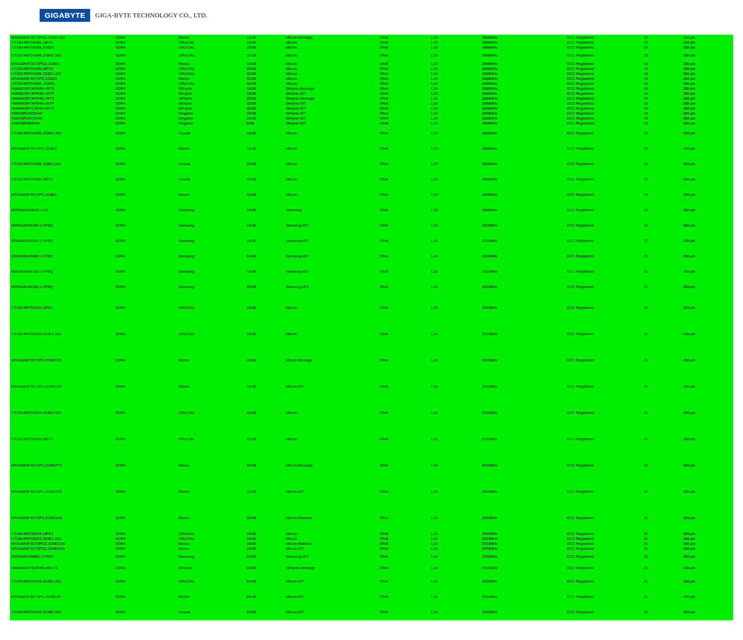GIGABYTE GIGA-BYTE TECHNOLOGY CO., LTD.
| MTA18ASF2G72PDZ-2G6E1QG | DDR4 | Micron | 16GB | Micron-Montage | 2Rx8 | 1.2v | 2666MHz | ECC Registered | 19 | 288-pin |
| CT16G4RFD8266.18FD1 | DDR4 | CRUCIAL | 16GB | Micron | 2Rx8 | 1.2v | 2666MHz | ECC Registered | 19 | 288-pin |
| CT16G4RFD8266.2G6D1 | DDR4 | CRUCIAL | 16GB | Micron | 2Rx8 | 1.2v | 2666MHz | ECC Registered | 19 | 288-pin |
| CT32G4RFD4266.2G6H1.001 | DDR4 | CRUCIAL | 32GB | Micron | 2Rx4 | 1.2v | 2666MHz | ECC Registered | 19 | 288-pin |
| MTA18ASF2G72PDZ-2G6D1 | DDR4 | Micron | 16GB | Micron | 2Rx8 | 1.2v | 2666MHz | ECC Registered | 19 | 288-pin |
| CT32G4RFD4266.36FD1 | DDR4 | CRUCIAL | 32GB | Micron | 2Rx4 | 1.2v | 2666MHz | ECC Registered | 19 | 288-pin |
| CT32G4RFD4266-2G6D1.001 | DDR4 | CRUCIAL | 32GB | Micron | 2Rx4 | 1.2v | 2666MHz | ECC Registered | 19 | 288-pin |
| MTA36ASF4G72PZ.2G6D1 | DDR4 | Micron | 32GB | Micron | 2Rx4 | 1.2v | 2666MHz | ECC Registered | 19 | 288-pin |
| CT32G4RFD4266.-2G6D1 | DDR4 | CRUCIAL | 32GB | Micron | 2Rx4 | 1.2v | 2666MHz | ECC Registered | 19 | 288-pin |
| HMA82GR7AFR4N-VKT3 | DDR4 | SKhynix | 16GB | Skhynix-Montage | 1Rx4 | 1.2v | 2666MHz | ECC Registered | 19 | 288-pin |
| HMA82GR7AFR4N-VKTF | DDR4 | SKhynix | 16GB | Skhynix-IDT | 1Rx4 | 1.2v | 2666MHz | ECC Registered | 19 | 288-pin |
| HMA84GR7AFR4N-VKT3 | DDR4 | SKhynix | 32GB | Skhynix-Montage | 2Rx4 | 1.2v | 2666MHz | ECC Registered | 19 | 288-pin |
| HMA84GR7AFR4N-VKTF | DDR4 | SKhynix | 32GB | Skhynix-IDT | 2Rx4 | 1.2v | 2666MHz | ECC Registered | 19 | 288-pin |
| HMA84GR7CJR4N-VKT3 | DDR4 | SKhynix | 32GB | Skhynix-IDT | 2Rx4 | 1.2v | 2666MHz | ECC Registered | 19 | 288-pin |
| KSM26RD4/32HAI | DDR4 | Kingston | 32GB | Skhynix-IDT | 2Rx4 | 1.2v | 2666MHz | ECC Registered | 19 | 288-pin |
| KSM26RS4/16HAI | DDR4 | Kingston | 16GB | Skhynix-IDT | 1Rx4 | 1.2v | 2666MHz | ECC Registered | 19 | 288-pin |
| KSM26RS8/8HAI | DDR4 | Kingston | 8GB | Skhynix-IDT | 1Rx8 | 1.2v | 2666MHz | ECC Registered | 19 | 288-pin |
| CT16G4RFD4266-2G6E1.001 | DDR4 | Crucial | 16GB | Micron | 2Rx4 | 1.2V | 2666MHz | ECC Registered | 19 | 288-pin |
| MTA36ASF2G72PZ-2G6E1 | DDR4 | Micron | 16GB | Micron | 2Rx4 | 1.2V | 2666MHz | ECC Registered | 19 | 288-pin |
| CT32G4RFD4266.2G6E1.001 | DDR4 | Crucial | 32GB | Micron | 2Rx4 | 1.2V | 2666MHz | ECC Registered | 19 | 288-pin |
| CT32G4RFD4266.36FE1 | DDR4 | Crucial | 32GB | Micron | 2Rx4 | 1.2V | 2666MHz | ECC Registered | 19 | 288-pin |
| MTA36ASF4G72PZ-2G6E1 | DDR4 | Micron | 32GB | Micron | 2Rx4 | 1.2V | 2666MHz | ECC Registered | 19 | 288-pin |
| M393A2G40EB2-CTD | DDR4 | Samsung | 16GB | Samsung | 2Rx4 | 1.2V | 2666MHz | ECC Registered | 19 | 288-pin |
| M393A2K40CB2-CVFBQ | DDR4 | Samsung | 16GB | Samsung-IDT | 1Rx4 | 1.2v | 2933MHz | ECC Registered | 21 | 288-pin |
| M393A2K43DB2-CVFBQ | DDR4 | Samsung | 16GB | Samsung-IDT | 2Rx8 | 1.2v | 2933MHz | ECC Registered | 21 | 288-pin |
| M393A8G40AB2-CVFBY | DDR4 | Samsung | 64GB | Samsung-IDT | 2Rx4 | 1.2v | 2933MHz | ECC Registered | 21 | 288-pin |
| M393A2K43CB2-CVFBQ | DDR4 | Samsung | 16GB | Samsung-IDT | 2Rx8 | 1.2v | 2933MHz | ECC Registered | 21 | 288-pin |
| M393A4K40CB2-CVFBQ | DDR4 | Samsung | 32GB | Samsung-IDT | 2Rx4 | 1.2v | 2933MHz | ECC Registered | 21 | 288-pin |
| CT16G4RFS4293.18FE1 | DDR4 | CRUCIAL | 16GB | Micron | 1Rx4 | 1.2v | 2933MHz | ECC Registered | 21 | 288-pin |
| CT16G4RFS4293-2G9E1.001 | DDR4 | CRUCIAL | 16GB | Micron | 1Rx4 | 1.2v | 2933MHz | ECC Registered | 21 | 288-pin |
| MTA18ASF2G72PZ.2G9E1TK | DDR4 | Micron | 16GB | Micron-Montage | 1Rx4 | 1.2v | 2933MHz | ECC Registered | 21 | 288-pin |
| MTA18ASF2G72PZ.2G9E1VG | DDR4 | Micron | 16GB | Micron-IDT | 1Rx4 | 1.2v | 2933MHz | ECC Registered | 21 | 288-pin |
| CT32G4RFD4293-2G9E2.001 | DDR4 | CRUCIAL | 32GB | Micron | 2Rx4 | 1.2v | 2933MHz | ECC Registered | 21 | 288-pin |
| CT32G4RFD4293.36FE2 | DDR4 | CRUCIAL | 32GB | Micron | 2Rx4 | 1.2v | 2933MHz | ECC Registered | 21 | 288-pin |
| MTA36ASF4G72PZ.2G9E2TG | DDR4 | Micron | 32GB | Micron-Montage | 2Rx4 | 1.2v | 2933MHz | ECC Registered | 21 | 288-pin |
| MTA36ASF4G72PZ.2G9E2VG | DDR4 | Micron | 32GB | Micron-IDT | 2Rx4 | 1.2v | 2933MHz | ECC Registered | 21 | 288-pin |
| MTA36ASF4G72PZ.2G9E2UG | DDR4 | Micron | 32GB | Micron-Rambus | 2Rx4 | 1.2v | 2933MHz | ECC Registered | 21 | 288-pin |
| CT16G4RFD8293.18FE1 | DDR4 | CRUCIAL | 16GB | Micron | 2Rx8 | 1.2v | 2933MHz | ECC Registered | 21 | 288-pin |
| CT16G4RFD8293-2G9E1.001 | DDR4 | CRUCIAL | 16GB | Micron | 2Rx8 | 1.2v | 2933MHz | ECC Registered | 21 | 288-pin |
| MTA18ASF2G72PDZ.2G9E1UG | DDR4 | Micron | 16GB | Micron-Rambus | 2Rx8 | 1.2v | 2933MHz | ECC Registered | 21 | 288-pin |
| MTA18ASF2G72PDZ.2G9E1VG | DDR4 | Micron | 16GB | Micron-IDT | 2Rx8 | 1.2v | 2933MHz | ECC Registered | 21 | 288-pin |
| M393A8G40MB2-CVFBY | DDR4 | Samsung | 64GB | Samsung-IDT | 2Rx4 | 1.2v | 2933MHz | ECC Registered | 21 | 288-pin |
| HMAA8GR7MJR4N-WM T4 | DDR4 | SKhynix | 64GB | SKhynix-Montage | 2Rx4 | 1.2v | 2933MHz | ECC Registered | 21 | 288-pin |
| CT64G4RFD4293-2G9B1.001 | DDR4 | CRUCIAL | 64GB | Micron-IDT | 2Rx4 | 1.2v | 2933MHz | ECC Registered | 21 | 288-pin |
| MTA36ASF8G72PZ-2G9B1VI | DDR4 | Micron | 64GB | Micron-IDT | 2Rx4 | 1.2v | 2933MHz | ECC Registered | 21 | 288-pin |
| CT64G4RFD4293-2G9B2.001 | DDR4 | Crucial | 64GB | Micron-IDT | 2Rx4 | 1.2v | 2933MHz | ECC Registered | 21 | 288-pin |